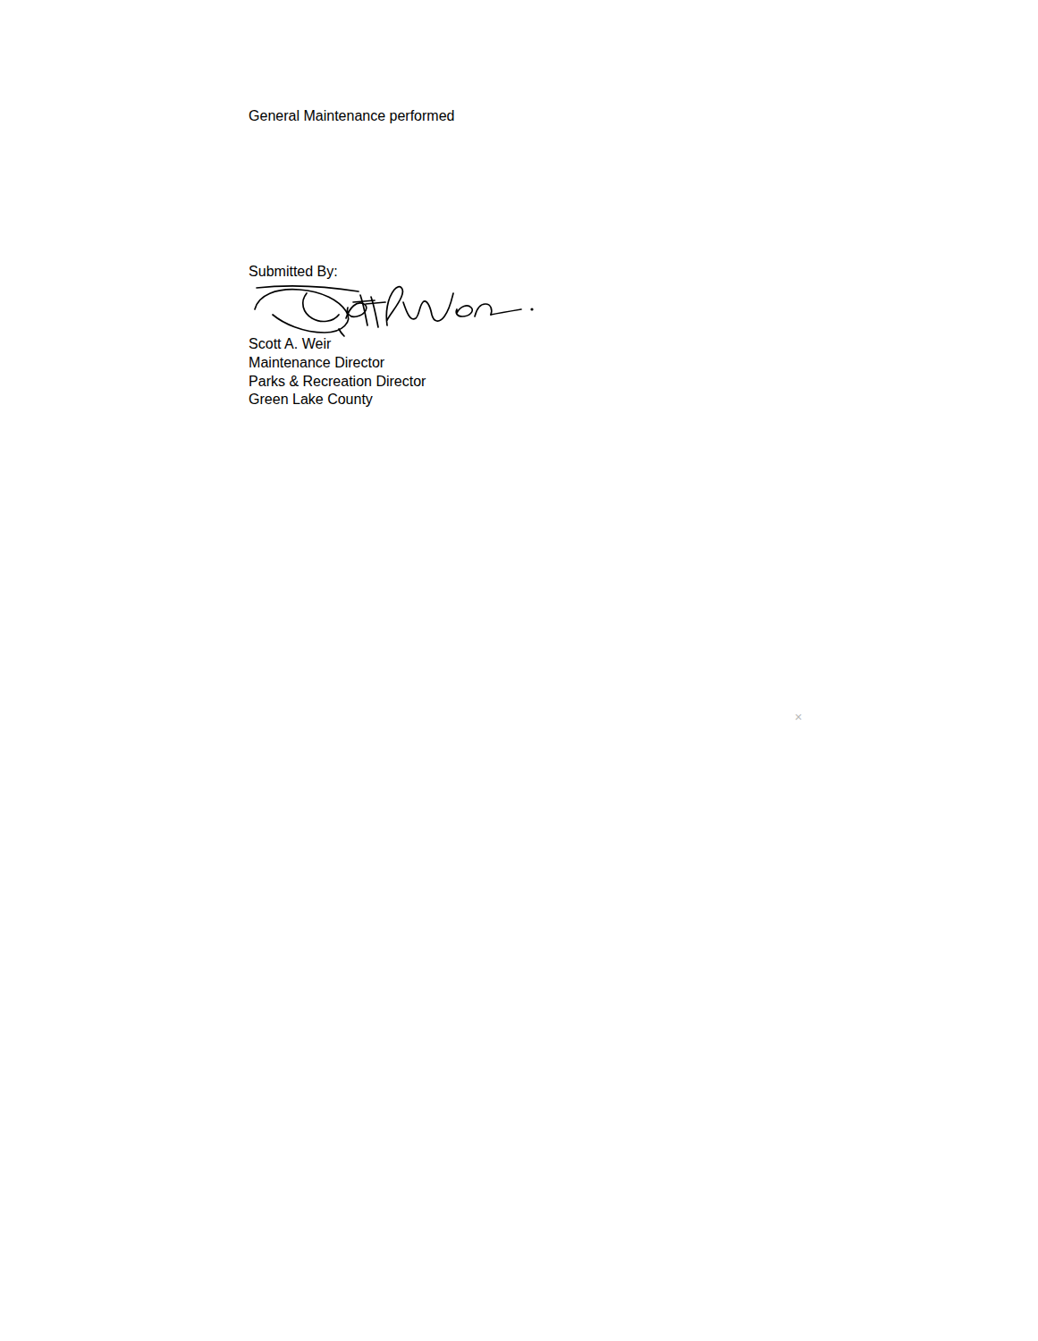General Maintenance performed
Submitted By:
Scott A. Weir
Maintenance Director
Parks & Recreation Director
Green Lake County
×